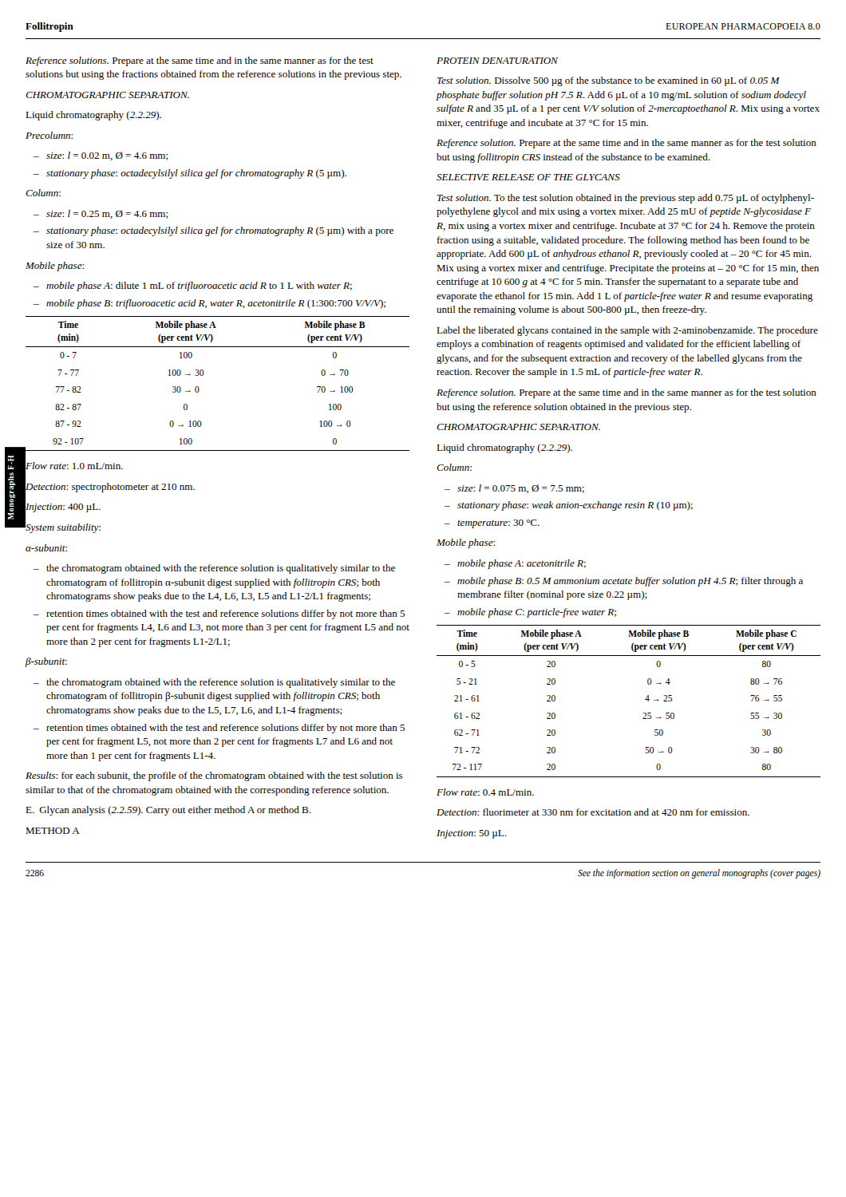Monographs F-H
Follitropin
EUROPEAN PHARMACOPOEIA 8.0
Reference solutions. Prepare at the same time and in the same manner as for the test solutions but using the fractions obtained from the reference solutions in the previous step.
CHROMATOGRAPHIC SEPARATION.
Liquid chromatography (2.2.29).
Precolumn:
size: l = 0.02 m, Ø = 4.6 mm;
stationary phase: octadecylsilyl silica gel for chromatography R (5 µm).
Column:
size: l = 0.25 m, Ø = 4.6 mm;
stationary phase: octadecylsilyl silica gel for chromatography R (5 µm) with a pore size of 30 nm.
Mobile phase:
mobile phase A: dilute 1 mL of trifluoroacetic acid R to 1 L with water R;
mobile phase B: trifluoroacetic acid R, water R, acetonitrile R (1:300:700 V/V/V);
| Time (min) | Mobile phase A (per cent V/V ) | Mobile phase B (per cent V/V ) |
| --- | --- | --- |
| 0 - 7 | 100 | 0 |
| 7 - 77 | 100 → 30 | 0 → 70 |
| 77 - 82 | 30 → 0 | 70 → 100 |
| 82 - 87 | 0 | 100 |
| 87 - 92 | 0 → 100 | 100 → 0 |
| 92 - 107 | 100 | 0 |
Flow rate: 1.0 mL/min.
Detection: spectrophotometer at 210 nm.
Injection: 400 µL.
System suitability:
α-subunit:
the chromatogram obtained with the reference solution is qualitatively similar to the chromatogram of follitropin α-subunit digest supplied with follitropin CRS; both chromatograms show peaks due to the L4, L6, L3, L5 and L1-2/L1 fragments;
retention times obtained with the test and reference solutions differ by not more than 5 per cent for fragments L4, L6 and L3, not more than 3 per cent for fragment L5 and not more than 2 per cent for fragments L1-2/L1;
β-subunit:
the chromatogram obtained with the reference solution is qualitatively similar to the chromatogram of follitropin β-subunit digest supplied with follitropin CRS; both chromatograms show peaks due to the L5, L7, L6, and L1-4 fragments;
retention times obtained with the test and reference solutions differ by not more than 5 per cent for fragment L5, not more than 2 per cent for fragments L7 and L6 and not more than 1 per cent for fragments L1-4.
Results: for each subunit, the profile of the chromatogram obtained with the test solution is similar to that of the chromatogram obtained with the corresponding reference solution.
E.
Glycan analysis (2.2.59). Carry out either method A or method B.
METHOD A
PROTEIN DENATURATION
Test solution. Dissolve 500 µg of the substance to be examined in 60 µL of 0.05 M phosphate buffer solution pH 7.5 R. Add 6 µL of a 10 mg/mL solution of sodium dodecyl sulfate R and 35 µL of a 1 per cent V/V solution of 2-mercaptoethanol R. Mix using a vortex mixer, centrifuge and incubate at 37 °C for 15 min.
Reference solution. Prepare at the same time and in the same manner as for the test solution but using follitropin CRS instead of the substance to be examined.
SELECTIVE RELEASE OF THE GLYCANS
Test solution. To the test solution obtained in the previous step add 0.75 µL of octylphenyl-polyethylene glycol and mix using a vortex mixer. Add 25 mU of peptide N-glycosidase F R, mix using a vortex mixer and centrifuge. Incubate at 37 °C for 24 h. Remove the protein fraction using a suitable, validated procedure. The following method has been found to be appropriate. Add 600 µL of anhydrous ethanol R, previously cooled at – 20 °C for 45 min. Mix using a vortex mixer and centrifuge. Precipitate the proteins at – 20 °C for 15 min, then centrifuge at 10 600 g at 4 °C for 5 min. Transfer the supernatant to a separate tube and evaporate the ethanol for 15 min. Add 1 L of particle-free water R and resume evaporating until the remaining volume is about 500-800 µL, then freeze-dry.
Label the liberated glycans contained in the sample with 2-aminobenzamide. The procedure employs a combination of reagents optimised and validated for the efficient labelling of glycans, and for the subsequent extraction and recovery of the labelled glycans from the reaction. Recover the sample in 1.5 mL of particle-free water R.
Reference solution. Prepare at the same time and in the same manner as for the test solution but using the reference solution obtained in the previous step.
CHROMATOGRAPHIC SEPARATION.
Liquid chromatography (2.2.29).
Column:
size: l = 0.075 m, Ø = 7.5 mm;
stationary phase: weak anion-exchange resin R (10 µm);
temperature: 30 °C.
Mobile phase:
mobile phase A: acetonitrile R;
mobile phase B: 0.5 M ammonium acetate buffer solution pH 4.5 R; filter through a membrane filter (nominal pore size 0.22 µm);
mobile phase C: particle-free water R;
| Time (min) | Mobile phase A (per cent V/V ) | Mobile phase B (per cent V/V ) | Mobile phase C (per cent V/V ) |
| --- | --- | --- | --- |
| 0 - 5 | 20 | 0 | 80 |
| 5 - 21 | 20 | 0 → 4 | 80 → 76 |
| 21 - 61 | 20 | 4 → 25 | 76 → 55 |
| 61 - 62 | 20 | 25 → 50 | 55 → 30 |
| 62 - 71 | 20 | 50 | 30 |
| 71 - 72 | 20 | 50 → 0 | 30 → 80 |
| 72 - 117 | 20 | 0 | 80 |
Flow rate: 0.4 mL/min.
Detection: fluorimeter at 330 nm for excitation and at 420 nm for emission.
Injection: 50 µL.
2286
See the information section on general monographs (cover pages)